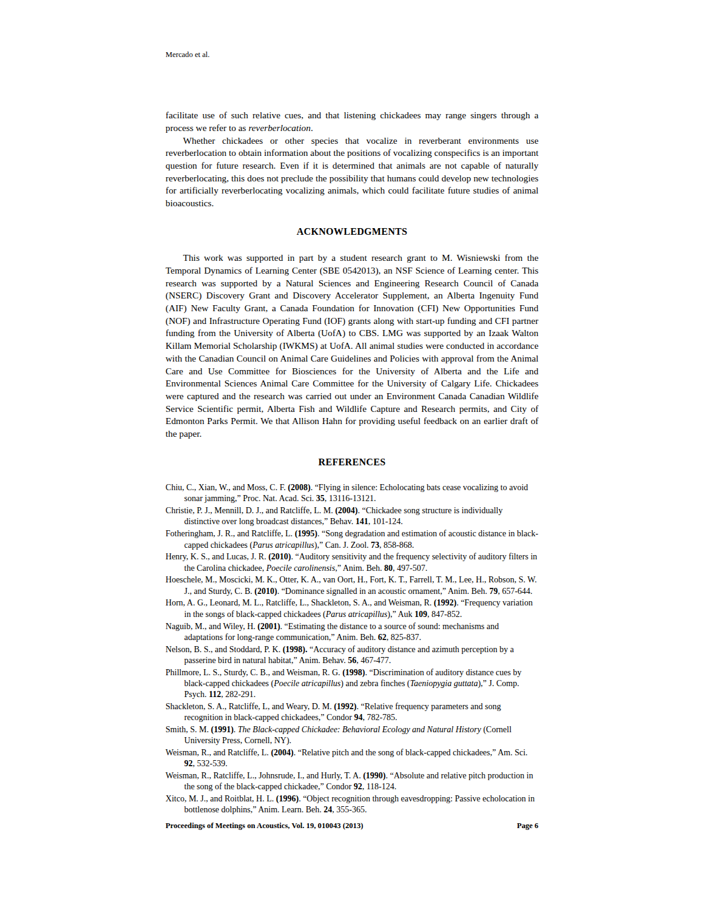Mercado et al.
facilitate use of such relative cues, and that listening chickadees may range singers through a process we refer to as reverberlocation.
Whether chickadees or other species that vocalize in reverberant environments use reverberlocation to obtain information about the positions of vocalizing conspecifics is an important question for future research. Even if it is determined that animals are not capable of naturally reverberlocating, this does not preclude the possibility that humans could develop new technologies for artificially reverberlocating vocalizing animals, which could facilitate future studies of animal bioacoustics.
ACKNOWLEDGMENTS
This work was supported in part by a student research grant to M. Wisniewski from the Temporal Dynamics of Learning Center (SBE 0542013), an NSF Science of Learning center. This research was supported by a Natural Sciences and Engineering Research Council of Canada (NSERC) Discovery Grant and Discovery Accelerator Supplement, an Alberta Ingenuity Fund (AIF) New Faculty Grant, a Canada Foundation for Innovation (CFI) New Opportunities Fund (NOF) and Infrastructure Operating Fund (IOF) grants along with start-up funding and CFI partner funding from the University of Alberta (UofA) to CBS. LMG was supported by an Izaak Walton Killam Memorial Scholarship (IWKMS) at UofA. All animal studies were conducted in accordance with the Canadian Council on Animal Care Guidelines and Policies with approval from the Animal Care and Use Committee for Biosciences for the University of Alberta and the Life and Environmental Sciences Animal Care Committee for the University of Calgary Life. Chickadees were captured and the research was carried out under an Environment Canada Canadian Wildlife Service Scientific permit, Alberta Fish and Wildlife Capture and Research permits, and City of Edmonton Parks Permit. We that Allison Hahn for providing useful feedback on an earlier draft of the paper.
REFERENCES
Chiu, C., Xian, W., and Moss, C. F. (2008). “Flying in silence: Echolocating bats cease vocalizing to avoid sonar jamming,” Proc. Nat. Acad. Sci. 35, 13116-13121.
Christie, P. J., Mennill, D. J., and Ratcliffe, L. M. (2004). “Chickadee song structure is individually distinctive over long broadcast distances,” Behav. 141, 101-124.
Fotheringham, J. R., and Ratcliffe, L. (1995). “Song degradation and estimation of acoustic distance in black-capped chickadees (Parus atricapillus),” Can. J. Zool. 73, 858-868.
Henry, K. S., and Lucas, J. R. (2010). “Auditory sensitivity and the frequency selectivity of auditory filters in the Carolina chickadee, Poecile carolinensis,” Anim. Beh. 80, 497-507.
Hoeschele, M., Moscicki, M. K., Otter, K. A., van Oort, H., Fort, K. T., Farrell, T. M., Lee, H., Robson, S. W. J., and Sturdy, C. B. (2010). “Dominance signalled in an acoustic ornament,” Anim. Beh. 79, 657-644.
Horn, A. G., Leonard, M. L., Ratcliffe, L., Shackleton, S. A., and Weisman, R. (1992). “Frequency variation in the songs of black-capped chickadees (Parus atricapillus),” Auk 109, 847-852.
Naguib, M., and Wiley, H. (2001). “Estimating the distance to a source of sound: mechanisms and adaptations for long-range communication,” Anim. Beh. 62, 825-837.
Nelson, B. S., and Stoddard, P. K. (1998). “Accuracy of auditory distance and azimuth perception by a passerine bird in natural habitat,” Anim. Behav. 56, 467-477.
Phillmore, L. S., Sturdy, C. B., and Weisman, R. G. (1998). “Discrimination of auditory distance cues by black-capped chickadees (Poecile atricapillus) and zebra finches (Taeniopygia guttata),” J. Comp. Psych. 112, 282-291.
Shackleton, S. A., Ratcliffe, L, and Weary, D. M. (1992). “Relative frequency parameters and song recognition in black-capped chickadees,” Condor 94, 782-785.
Smith, S. M. (1991). The Black-capped Chickadee: Behavioral Ecology and Natural History (Cornell University Press, Cornell, NY).
Weisman, R., and Ratcliffe, L. (2004). “Relative pitch and the song of black-capped chickadees,” Am. Sci. 92, 532-539.
Weisman, R., Ratcliffe, L., Johnsrude, I., and Hurly, T. A. (1990). “Absolute and relative pitch production in the song of the black-capped chickadee,” Condor 92, 118-124.
Xitco, M. J., and Roitblat, H. L. (1996). “Object recognition through eavesdropping: Passive echolocation in bottlenose dolphins,” Anim. Learn. Beh. 24, 355-365.
Proceedings of Meetings on Acoustics, Vol. 19, 010043 (2013) Page 6